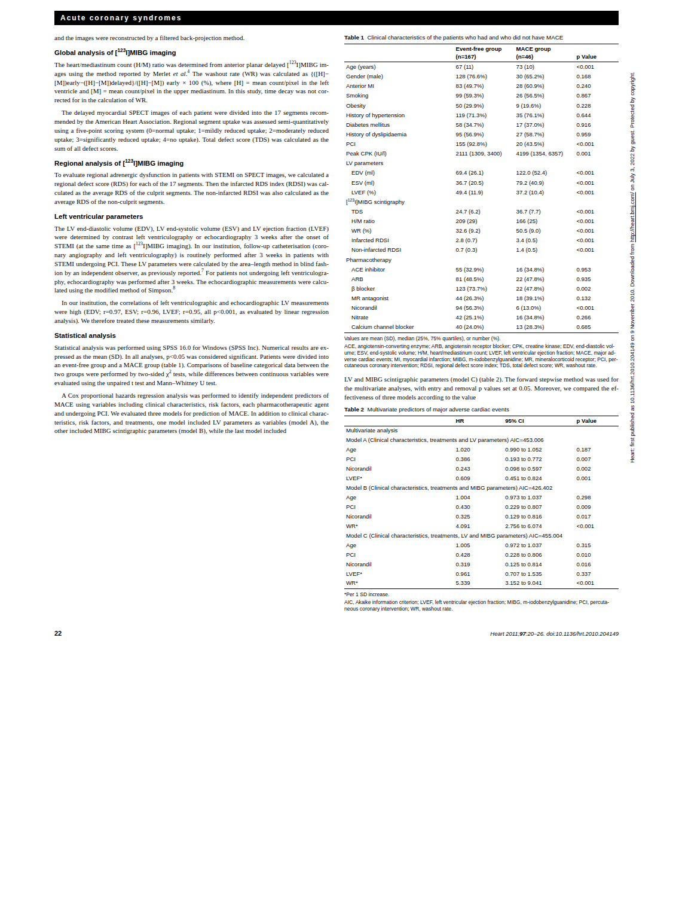Acute coronary syndromes
Heart: first published as 10.1136/hrt.2010.204149 on 9 November 2010. Downloaded from http://heart.bmj.com/ on July 3, 2022 by guest. Protected by copyright.
and the images were reconstructed by a filtered back-projection method.
Global analysis of [123I]MIBG imaging
The heart/mediastinum count (H/M) ratio was determined from anterior planar delayed [123I]MIBG images using the method reported by Merlet et al.4 The washout rate (WR) was calculated as {([H]−[M])early−([H]−[M])delayed}/([H]−[M]) early × 100 (%), where [H] = mean count/pixel in the left ventricle and [M] = mean count/pixel in the upper mediastinum. In this study, time decay was not corrected for in the calculation of WR.
The delayed myocardial SPECT images of each patient were divided into the 17 segments recommended by the American Heart Association. Regional segment uptake was assessed semi-quantitatively using a five-point scoring system (0=normal uptake; 1=mildly reduced uptake; 2=moderately reduced uptake; 3=significantly reduced uptake; 4=no uptake). Total defect score (TDS) was calculated as the sum of all defect scores.
Regional analysis of [123I]MIBG imaging
To evaluate regional adrenergic dysfunction in patients with STEMI on SPECT images, we calculated a regional defect score (RDS) for each of the 17 segments. Then the infarcted RDS index (RDSI) was calculated as the average RDS of the culprit segments. The non-infarcted RDSI was also calculated as the average RDS of the non-culprit segments.
Left ventricular parameters
The LV end-diastolic volume (EDV), LV end-systolic volume (ESV) and LV ejection fraction (LVEF) were determined by contrast left ventriculography or echocardiography 3 weeks after the onset of STEMI (at the same time as [123I]MIBG imaging). In our institution, follow-up catheterisation (coronary angiography and left ventriculography) is routinely performed after 3 weeks in patients with STEMI undergoing PCI. These LV parameters were calculated by the area–length method in blind fashion by an independent observer, as previously reported.7 For patients not undergoing left ventriculography, echocardiography was performed after 3 weeks. The echocardiographic measurements were calculated using the modified method of Simpson.8
In our institution, the correlations of left ventriculographic and echocardiographic LV measurements were high (EDV; r=0.97, ESV; r=0.96, LVEF; r=0.95, all p<0.001, as evaluated by linear regression analysis). We therefore treated these measurements similarly.
Statistical analysis
Statistical analysis was performed using SPSS 16.0 for Windows (SPSS Inc). Numerical results are expressed as the mean (SD). In all analyses, p<0.05 was considered significant. Patients were divided into an event-free group and a MACE group (table 1). Comparisons of baseline categorical data between the two groups were performed by two-sided χ2 tests, while differences between continuous variables were evaluated using the unpaired t test and Mann–Whitney U test.
A Cox proportional hazards regression analysis was performed to identify independent predictors of MACE using variables including clinical characteristics, risk factors, each pharmacotherapeutic agent and undergoing PCI. We evaluated three models for prediction of MACE. In addition to clinical characteristics, risk factors, and treatments, one model included LV parameters as variables (model A), the other included MIBG scintigraphic parameters (model B), while the last model included
Table 1 Clinical characteristics of the patients who had and who did not have MACE
| | Event-free group (n=167) | MACE group (n=46) | p Value |
| --- | --- | --- | --- |
| Age (years) | 67 (11) | 73 (10) | <0.001 |
| Gender (male) | 128 (76.6%) | 30 (65.2%) | 0.168 |
| Anterior MI | 83 (49.7%) | 28 (60.9%) | 0.240 |
| Smoking | 99 (59.3%) | 26 (56.5%) | 0.867 |
| Obesity | 50 (29.9%) | 9 (19.6%) | 0.228 |
| History of hypertension | 119 (71.3%) | 35 (76.1%) | 0.644 |
| Diabetes mellitus | 58 (34.7%) | 17 (37.0%) | 0.916 |
| History of dyslipidaemia | 95 (56.9%) | 27 (58.7%) | 0.959 |
| PCI | 155 (92.8%) | 20 (43.5%) | <0.001 |
| Peak CPK (IU/l) | 2111 (1309, 3400) | 4199 (1354, 6357) | 0.001 |
| LV parameters | | | |
| EDV (ml) | 69.4 (26.1) | 122.0 (52.4) | <0.001 |
| ESV (ml) | 36.7 (20.5) | 79.2 (40.9) | <0.001 |
| LVEF (%) | 49.4 (11.9) | 37.2 (10.4) | <0.001 |
| [ 123 I]MIBG scintigraphy | | | |
| TDS | 24.7 (6.2) | 36.7 (7.7) | <0.001 |
| H/M ratio | 209 (29) | 166 (25) | <0.001 |
| WR (%) | 32.6 (9.2) | 50.5 (9.0) | <0.001 |
| Infarcted RDSI | 2.8 (0.7) | 3.4 (0.5) | <0.001 |
| Non-infarcted RDSI | 0.7 (0.3) | 1.4 (0.5) | <0.001 |
| Pharmacotherapy | | | |
| ACE inhibitor | 55 (32.9%) | 16 (34.8%) | 0.953 |
| ARB | 81 (48.5%) | 22 (47.8%) | 0.935 |
| β blocker | 123 (73.7%) | 22 (47.8%) | 0.002 |
| MR antagonist | 44 (26.3%) | 18 (39.1%) | 0.132 |
| Nicorandil | 94 (56.3%) | 6 (13.0%) | <0.001 |
| Nitrate | 42 (25.1%) | 16 (34.8%) | 0.266 |
| Calcium channel blocker | 40 (24.0%) | 13 (28.3%) | 0.685 |
Values are mean (SD), median (25%, 75% quartiles), or number (%).
ACE, angiotensin-converting enzyme; ARB, angiotensin receptor blocker; CPK, creatine kinase; EDV, end-diastolic volume; ESV, end-systolic volume; H/M, heart/mediastinum count; LVEF, left ventricular ejection fraction; MACE, major adverse cardiac events; MI, myocardial infarction; MIBG, m-iodobenzylguanidine; MR, mineralocorticoid receptor; PCI, percutaneous coronary intervention; RDSI, regional defect score index; TDS, total defect score; WR, washout rate.
LV and MIBG scintigraphic parameters (model C) (table 2). The forward stepwise method was used for the multivariate analyses, with entry and removal p values set at 0.05. Moreover, we compared the effectiveness of three models according to the value
Table 2 Multivariate predictors of major adverse cardiac events
| | HR | 95% CI | p Value |
| --- | --- | --- | --- |
| Multivariate analysis |
| Model A (Clinical characteristics, treatments and LV parameters) AIC=453.006 |
| Age | 1.020 | 0.990 to 1.052 | 0.187 |
| PCI | 0.386 | 0.193 to 0.772 | 0.007 |
| Nicorandil | 0.243 | 0.098 to 0.597 | 0.002 |
| LVEF* | 0.609 | 0.451 to 0.824 | 0.001 |
| Model B (Clinical characteristics, treatments and MIBG parameters) AIC=426.402 |
| Age | 1.004 | 0.973 to 1.037 | 0.298 |
| PCI | 0.430 | 0.229 to 0.807 | 0.009 |
| Nicorandil | 0.325 | 0.129 to 0.816 | 0.017 |
| WR* | 4.091 | 2.756 to 6.074 | <0.001 |
| Model C (Clinical characteristics, treatments, LV and MIBG parameters) AIC=455.004 |
| Age | 1.005 | 0.972 to 1.037 | 0.315 |
| PCI | 0.428 | 0.228 to 0.806 | 0.010 |
| Nicorandil | 0.319 | 0.125 to 0.814 | 0.016 |
| LVEF* | 0.961 | 0.707 to 1.535 | 0.337 |
| WR* | 5.339 | 3.152 to 9.041 | <0.001 |
*Per 1 SD increase.
AIC, Akaike information criterion; LVEF, left ventricular ejection fraction; MIBG, m-iodobenzylguanidine; PCI, percutaneous coronary intervention; WR, washout rate.
22
Heart 2011;97:20–26. doi:10.1136/hrt.2010.204149